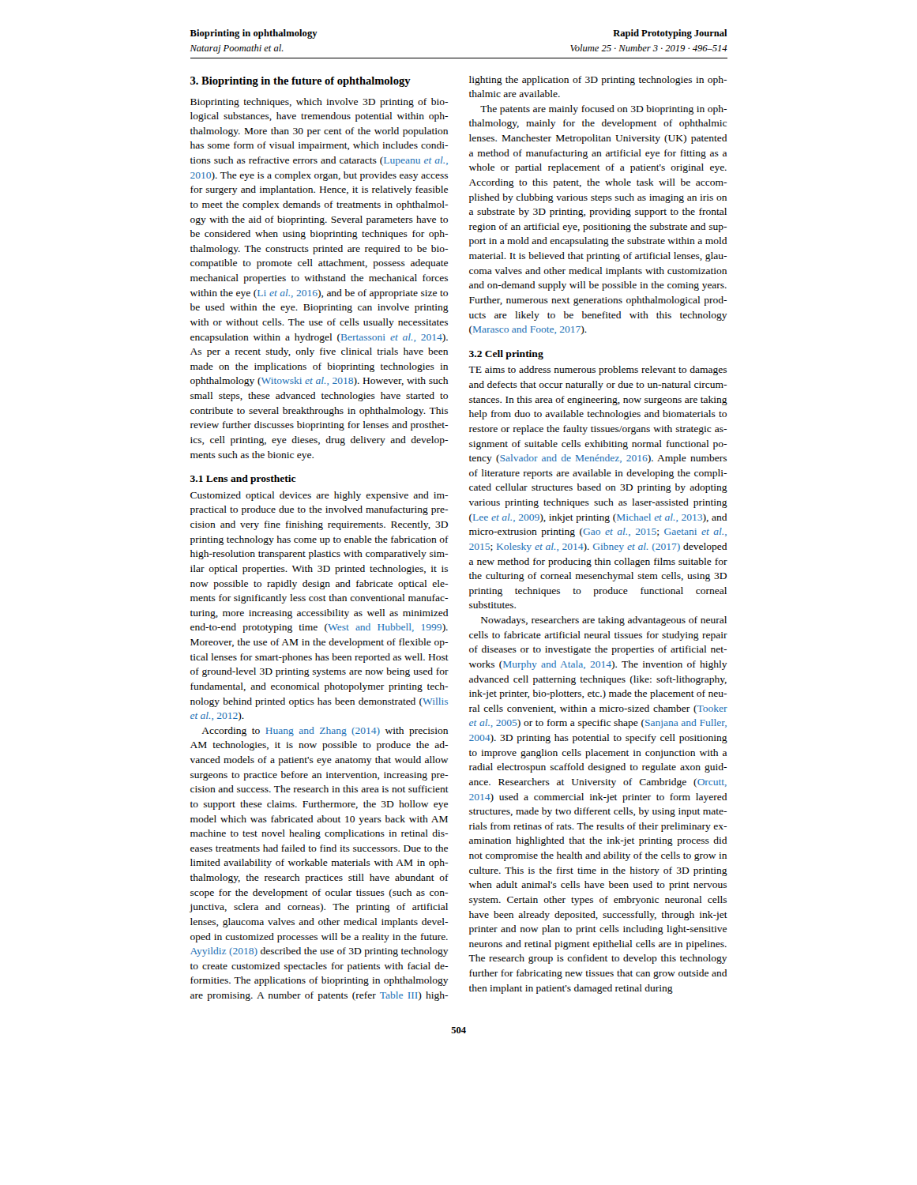| Bioprinting in ophthalmology Nataraj Poomathi et al. | Rapid Prototyping Journal Volume 25 · Number 3 · 2019 · 496–514 |
3. Bioprinting in the future of ophthalmology
Bioprinting techniques, which involve 3D printing of biological substances, have tremendous potential within ophthalmology. More than 30 per cent of the world population has some form of visual impairment, which includes conditions such as refractive errors and cataracts (Lupeanu et al., 2010). The eye is a complex organ, but provides easy access for surgery and implantation. Hence, it is relatively feasible to meet the complex demands of treatments in ophthalmology with the aid of bioprinting. Several parameters have to be considered when using bioprinting techniques for ophthalmology. The constructs printed are required to be biocompatible to promote cell attachment, possess adequate mechanical properties to withstand the mechanical forces within the eye (Li et al., 2016), and be of appropriate size to be used within the eye. Bioprinting can involve printing with or without cells. The use of cells usually necessitates encapsulation within a hydrogel (Bertassoni et al., 2014). As per a recent study, only five clinical trials have been made on the implications of bioprinting technologies in ophthalmology (Witowski et al., 2018). However, with such small steps, these advanced technologies have started to contribute to several breakthroughs in ophthalmology. This review further discusses bioprinting for lenses and prosthetics, cell printing, eye dieses, drug delivery and developments such as the bionic eye.
3.1 Lens and prosthetic
Customized optical devices are highly expensive and impractical to produce due to the involved manufacturing precision and very fine finishing requirements. Recently, 3D printing technology has come up to enable the fabrication of high-resolution transparent plastics with comparatively similar optical properties. With 3D printed technologies, it is now possible to rapidly design and fabricate optical elements for significantly less cost than conventional manufacturing, more increasing accessibility as well as minimized end-to-end prototyping time (West and Hubbell, 1999). Moreover, the use of AM in the development of flexible optical lenses for smart-phones has been reported as well. Host of ground-level 3D printing systems are now being used for fundamental, and economical photopolymer printing technology behind printed optics has been demonstrated (Willis et al., 2012).
According to Huang and Zhang (2014) with precision AM technologies, it is now possible to produce the advanced models of a patient's eye anatomy that would allow surgeons to practice before an intervention, increasing precision and success. The research in this area is not sufficient to support these claims. Furthermore, the 3D hollow eye model which was fabricated about 10 years back with AM machine to test novel healing complications in retinal diseases treatments had failed to find its successors. Due to the limited availability of workable materials with AM in ophthalmology, the research practices still have abundant of scope for the development of ocular tissues (such as conjunctiva, sclera and corneas). The printing of artificial lenses, glaucoma valves and other medical implants developed in customized processes will be a reality in the future. Ayyildiz (2018) described the use of 3D printing technology to create customized spectacles for patients with facial deformities. The applications of bioprinting in ophthalmology are promising. A number of patents (refer Table III) highlighting the application of 3D printing technologies in ophthalmic are available.
The patents are mainly focused on 3D bioprinting in ophthalmology, mainly for the development of ophthalmic lenses. Manchester Metropolitan University (UK) patented a method of manufacturing an artificial eye for fitting as a whole or partial replacement of a patient's original eye. According to this patent, the whole task will be accomplished by clubbing various steps such as imaging an iris on a substrate by 3D printing, providing support to the frontal region of an artificial eye, positioning the substrate and support in a mold and encapsulating the substrate within a mold material. It is believed that printing of artificial lenses, glaucoma valves and other medical implants with customization and on-demand supply will be possible in the coming years. Further, numerous next generations ophthalmological products are likely to be benefited with this technology (Marasco and Foote, 2017).
3.2 Cell printing
TE aims to address numerous problems relevant to damages and defects that occur naturally or due to un-natural circumstances. In this area of engineering, now surgeons are taking help from duo to available technologies and biomaterials to restore or replace the faulty tissues/organs with strategic assignment of suitable cells exhibiting normal functional potency (Salvador and de Menéndez, 2016). Ample numbers of literature reports are available in developing the complicated cellular structures based on 3D printing by adopting various printing techniques such as laser-assisted printing (Lee et al., 2009), inkjet printing (Michael et al., 2013), and micro-extrusion printing (Gao et al., 2015; Gaetani et al., 2015; Kolesky et al., 2014). Gibney et al. (2017) developed a new method for producing thin collagen films suitable for the culturing of corneal mesenchymal stem cells, using 3D printing techniques to produce functional corneal substitutes.
Nowadays, researchers are taking advantageous of neural cells to fabricate artificial neural tissues for studying repair of diseases or to investigate the properties of artificial networks (Murphy and Atala, 2014). The invention of highly advanced cell patterning techniques (like: soft-lithography, ink-jet printer, bio-plotters, etc.) made the placement of neural cells convenient, within a micro-sized chamber (Tooker et al., 2005) or to form a specific shape (Sanjana and Fuller, 2004). 3D printing has potential to specify cell positioning to improve ganglion cells placement in conjunction with a radial electrospun scaffold designed to regulate axon guidance. Researchers at University of Cambridge (Orcutt, 2014) used a commercial ink-jet printer to form layered structures, made by two different cells, by using input materials from retinas of rats. The results of their preliminary examination highlighted that the ink-jet printing process did not compromise the health and ability of the cells to grow in culture. This is the first time in the history of 3D printing when adult animal's cells have been used to print nervous system. Certain other types of embryonic neuronal cells have been already deposited, successfully, through ink-jet printer and now plan to print cells including light-sensitive neurons and retinal pigment epithelial cells are in pipelines. The research group is confident to develop this technology further for fabricating new tissues that can grow outside and then implant in patient's damaged retinal during
504